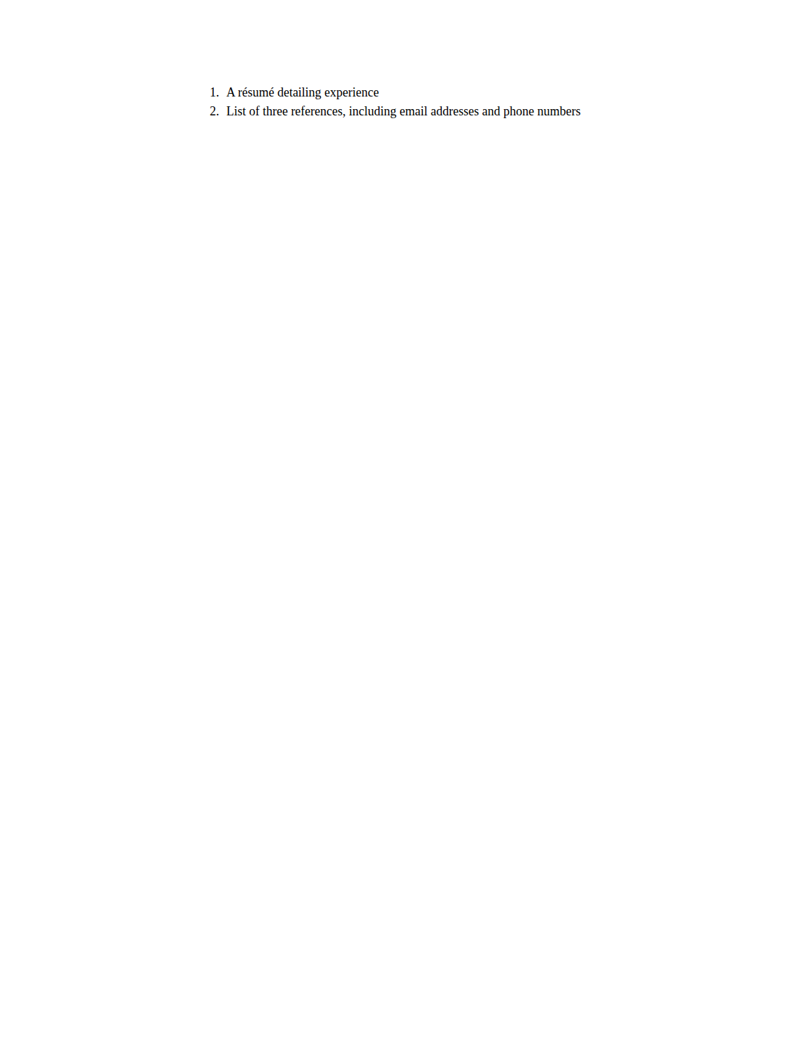A résumé detailing experience
List of three references, including email addresses and phone numbers